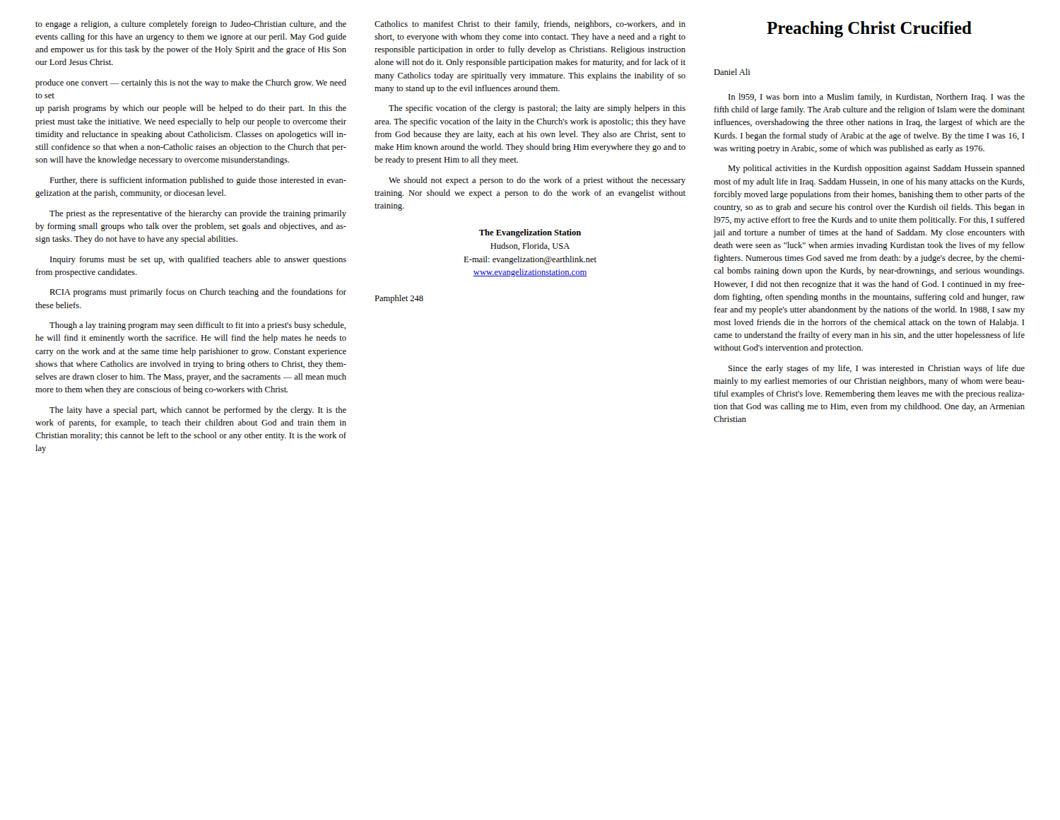to engage a religion, a culture completely foreign to Judeo-Christian culture, and the events calling for this have an urgency to them we ignore at our peril. May God guide and empower us for this task by the power of the Holy Spirit and the grace of His Son our Lord Jesus Christ.
produce one convert — certainly this is not the way to make the Church grow. We need to set
up parish programs by which our people will be helped to do their part. In this the priest must take the initiative. We need especially to help our people to overcome their timidity and reluctance in speaking about Catholicism. Classes on apologetics will instill confidence so that when a non-Catholic raises an objection to the Church that person will have the knowledge necessary to overcome misunderstandings.
Further, there is sufficient information published to guide those interested in evangelization at the parish, community, or diocesan level.
The priest as the representative of the hierarchy can provide the training primarily by forming small groups who talk over the problem, set goals and objectives, and assign tasks. They do not have to have any special abilities.
Inquiry forums must be set up, with qualified teachers able to answer questions from prospective candidates.
RCIA programs must primarily focus on Church teaching and the foundations for these beliefs.
Though a lay training program may seen difficult to fit into a priest's busy schedule, he will find it eminently worth the sacrifice. He will find the help mates he needs to carry on the work and at the same time help parishioner to grow. Constant experience shows that where Catholics are involved in trying to bring others to Christ, they themselves are drawn closer to him. The Mass, prayer, and the sacraments — all mean much more to them when they are conscious of being co-workers with Christ.
The laity have a special part, which cannot be performed by the clergy. It is the work of parents, for example, to teach their children about God and train them in Christian morality; this cannot be left to the school or any other entity. It is the work of lay
Catholics to manifest Christ to their family, friends, neighbors, co-workers, and in short, to everyone with whom they come into contact. They have a need and a right to responsible participation in order to fully develop as Christians. Religious instruction alone will not do it. Only responsible participation makes for maturity, and for lack of it many Catholics today are spiritually very immature. This explains the inability of so many to stand up to the evil influences around them.
The specific vocation of the clergy is pastoral; the laity are simply helpers in this area. The specific vocation of the laity in the Church's work is apostolic; this they have from God because they are laity, each at his own level. They also are Christ, sent to make Him known around the world. They should bring Him everywhere they go and to be ready to present Him to all they meet.
We should not expect a person to do the work of a priest without the necessary training. Nor should we expect a person to do the work of an evangelist without training.
The Evangelization Station
Hudson, Florida, USA
E-mail: evangelization@earthlink.net
www.evangelizationstation.com
Pamphlet 248
Preaching Christ Crucified
Daniel Ali
In l959, I was born into a Muslim family, in Kurdistan, Northern Iraq. I was the fifth child of large family. The Arab culture and the religion of Islam were the dominant influences, overshadowing the three other nations in Iraq, the largest of which are the Kurds. I began the formal study of Arabic at the age of twelve. By the time I was 16, I was writing poetry in Arabic, some of which was published as early as 1976.
My political activities in the Kurdish opposition against Saddam Hussein spanned most of my adult life in Iraq. Saddam Hussein, in one of his many attacks on the Kurds, forcibly moved large populations from their homes, banishing them to other parts of the country, so as to grab and secure his control over the Kurdish oil fields. This began in l975, my active effort to free the Kurds and to unite them politically. For this, I suffered jail and torture a number of times at the hand of Saddam. My close encounters with death were seen as "luck" when armies invading Kurdistan took the lives of my fellow fighters. Numerous times God saved me from death: by a judge's decree, by the chemical bombs raining down upon the Kurds, by near-drownings, and serious woundings. However, I did not then recognize that it was the hand of God. I continued in my freedom fighting, often spending months in the mountains, suffering cold and hunger, raw fear and my people's utter abandonment by the nations of the world. In 1988, I saw my most loved friends die in the horrors of the chemical attack on the town of Halabja. I came to understand the frailty of every man in his sin, and the utter hopelessness of life without God's intervention and protection.
Since the early stages of my life, I was interested in Christian ways of life due mainly to my earliest memories of our Christian neighbors, many of whom were beautiful examples of Christ's love. Remembering them leaves me with the precious realization that God was calling me to Him, even from my childhood. One day, an Armenian Christian